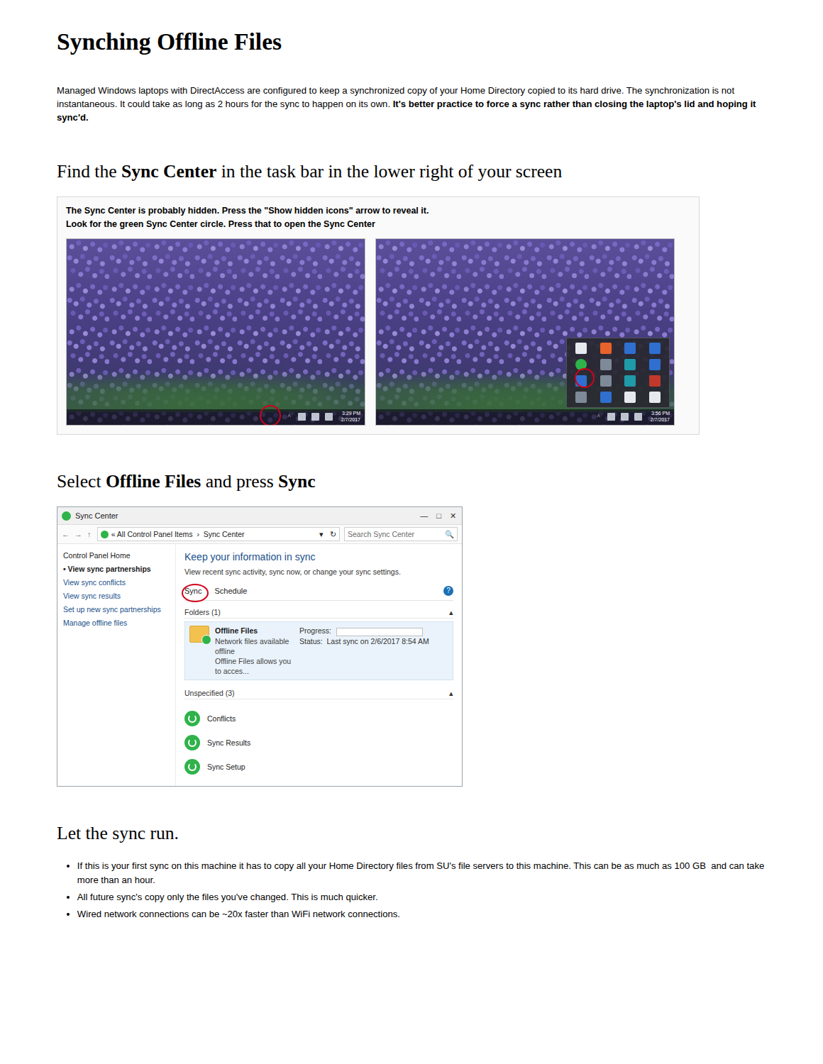Synching Offline Files
Managed Windows laptops with DirectAccess are configured to keep a synchronized copy of your Home Directory copied to its hard drive. The synchronization is not instantaneous. It could take as long as 2 hours for the sync to happen on its own. It's better practice to force a sync rather than closing the laptop's lid and hoping it sync'd.
Find the Sync Center in the task bar in the lower right of your screen
The Sync Center is probably hidden. Press the "Show hidden icons" arrow to reveal it.
Look for the green Sync Center circle. Press that to open the Sync Center
^ 3:29 PM
2/7/2017
^ 3:56 PM
2/7/2017
Select Offline Files and press Sync
Sync Center —□✕
← → ↑ « All Control Panel Items › Sync Center ▾ ↻ Search Sync Center🔍
Control Panel Home
View sync partnerships
View sync conflicts
View sync results
Set up new sync partnerships
Manage offline files
Keep your information in sync
View recent sync activity, sync now, or change your sync settings.
Sync Schedule ?
Folders (1)▴
Offline Files
Network files available offline
Offline Files allows you to acces...
Progress:
Status: Last sync on 2/6/2017 8:54 AM
Unspecified (3)▴
Conflicts
Sync Results
Sync Setup
Let the sync run.
If this is your first sync on this machine it has to copy all your Home Directory files from SU's file servers to this machine. This can be as much as 100 GB and can take more than an hour.
All future sync's copy only the files you've changed. This is much quicker.
Wired network connections can be ~20x faster than WiFi network connections.